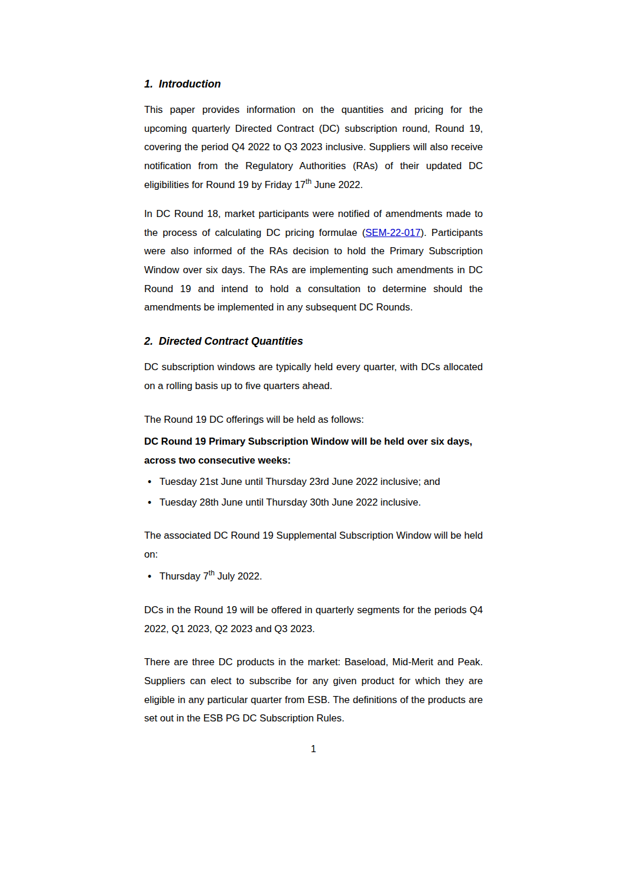1. Introduction
This paper provides information on the quantities and pricing for the upcoming quarterly Directed Contract (DC) subscription round, Round 19, covering the period Q4 2022 to Q3 2023 inclusive. Suppliers will also receive notification from the Regulatory Authorities (RAs) of their updated DC eligibilities for Round 19 by Friday 17th June 2022.
In DC Round 18, market participants were notified of amendments made to the process of calculating DC pricing formulae (SEM-22-017). Participants were also informed of the RAs decision to hold the Primary Subscription Window over six days. The RAs are implementing such amendments in DC Round 19 and intend to hold a consultation to determine should the amendments be implemented in any subsequent DC Rounds.
2. Directed Contract Quantities
DC subscription windows are typically held every quarter, with DCs allocated on a rolling basis up to five quarters ahead.
The Round 19 DC offerings will be held as follows:
DC Round 19 Primary Subscription Window will be held over six days, across two consecutive weeks:
Tuesday 21st June until Thursday 23rd June 2022 inclusive; and
Tuesday 28th June until Thursday 30th June 2022 inclusive.
The associated DC Round 19 Supplemental Subscription Window will be held on:
Thursday 7th July 2022.
DCs in the Round 19 will be offered in quarterly segments for the periods Q4 2022, Q1 2023, Q2 2023 and Q3 2023.
There are three DC products in the market: Baseload, Mid-Merit and Peak. Suppliers can elect to subscribe for any given product for which they are eligible in any particular quarter from ESB. The definitions of the products are set out in the ESB PG DC Subscription Rules.
1